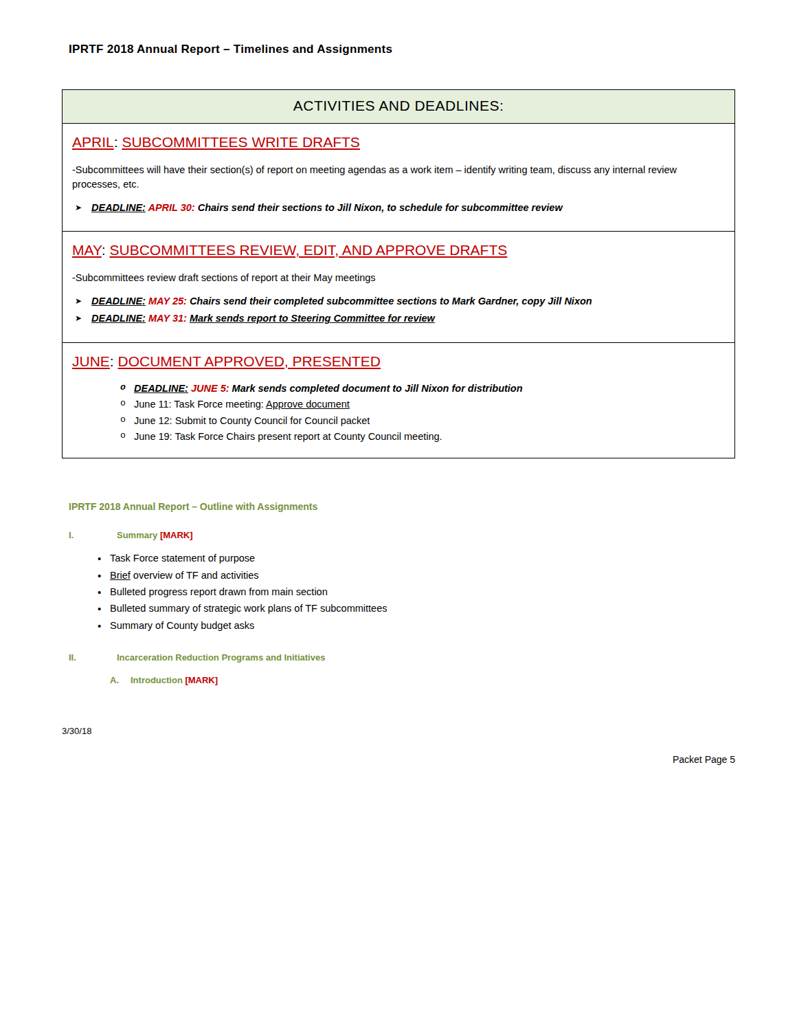IPRTF 2018 Annual Report – Timelines and Assignments
| ACTIVITIES AND DEADLINES: |
| APRIL : SUBCOMMITTEES WRITE DRAFTS -Subcommittees will have their section(s) of report on meeting agendas as a work item – identify writing team, discuss any internal review processes, etc. DEADLINE: APRIL 30: Chairs send their sections to Jill Nixon, to schedule for subcommittee review |
| MAY : SUBCOMMITTEES REVIEW, EDIT, AND APPROVE DRAFTS -Subcommittees review draft sections of report at their May meetings DEADLINE: MAY 25: Chairs send their completed subcommittee sections to Mark Gardner, copy Jill Nixon DEADLINE: MAY 31: Mark sends report to Steering Committee for review |
| JUNE : DOCUMENT APPROVED, PRESENTED DEADLINE: JUNE 5: Mark sends completed document to Jill Nixon for distribution June 11: Task Force meeting: Approve document June 12: Submit to County Council for Council packet June 19: Task Force Chairs present report at County Council meeting. |
IPRTF 2018 Annual Report – Outline with Assignments
I.
Summary [MARK]
Task Force statement of purpose
Brief overview of TF and activities
Bulleted progress report drawn from main section
Bulleted summary of strategic work plans of TF subcommittees
Summary of County budget asks
II.
Incarceration Reduction Programs and Initiatives
A.
Introduction [MARK]
3/30/18
Packet Page 5